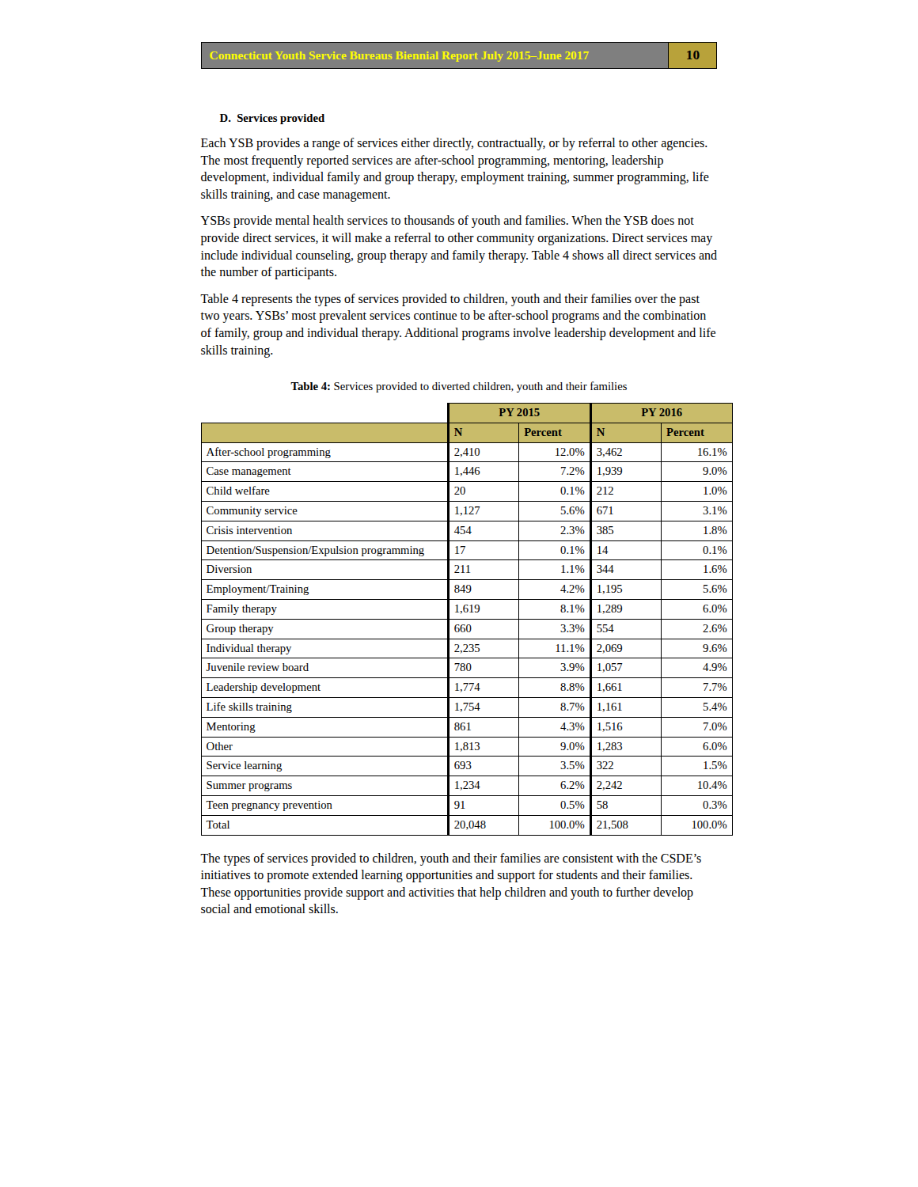Connecticut Youth Service Bureaus Biennial Report July 2015–June 2017
10
D. Services provided
Each YSB provides a range of services either directly, contractually, or by referral to other agencies. The most frequently reported services are after-school programming, mentoring, leadership development, individual family and group therapy, employment training, summer programming, life skills training, and case management.
YSBs provide mental health services to thousands of youth and families. When the YSB does not provide direct services, it will make a referral to other community organizations. Direct services may include individual counseling, group therapy and family therapy. Table 4 shows all direct services and the number of participants.
Table 4 represents the types of services provided to children, youth and their families over the past two years. YSBs’ most prevalent services continue to be after-school programs and the combination of family, group and individual therapy. Additional programs involve leadership development and life skills training.
Table 4: Services provided to diverted children, youth and their families
| | PY 2015 | PY 2016 |
| --- | --- | --- |
| | N | Percent | N | Percent |
| After-school programming | 2,410 | 12.0% | 3,462 | 16.1% |
| Case management | 1,446 | 7.2% | 1,939 | 9.0% |
| Child welfare | 20 | 0.1% | 212 | 1.0% |
| Community service | 1,127 | 5.6% | 671 | 3.1% |
| Crisis intervention | 454 | 2.3% | 385 | 1.8% |
| Detention/Suspension/Expulsion programming | 17 | 0.1% | 14 | 0.1% |
| Diversion | 211 | 1.1% | 344 | 1.6% |
| Employment/Training | 849 | 4.2% | 1,195 | 5.6% |
| Family therapy | 1,619 | 8.1% | 1,289 | 6.0% |
| Group therapy | 660 | 3.3% | 554 | 2.6% |
| Individual therapy | 2,235 | 11.1% | 2,069 | 9.6% |
| Juvenile review board | 780 | 3.9% | 1,057 | 4.9% |
| Leadership development | 1,774 | 8.8% | 1,661 | 7.7% |
| Life skills training | 1,754 | 8.7% | 1,161 | 5.4% |
| Mentoring | 861 | 4.3% | 1,516 | 7.0% |
| Other | 1,813 | 9.0% | 1,283 | 6.0% |
| Service learning | 693 | 3.5% | 322 | 1.5% |
| Summer programs | 1,234 | 6.2% | 2,242 | 10.4% |
| Teen pregnancy prevention | 91 | 0.5% | 58 | 0.3% |
| Total | 20,048 | 100.0% | 21,508 | 100.0% |
The types of services provided to children, youth and their families are consistent with the CSDE’s initiatives to promote extended learning opportunities and support for students and their families. These opportunities provide support and activities that help children and youth to further develop social and emotional skills.